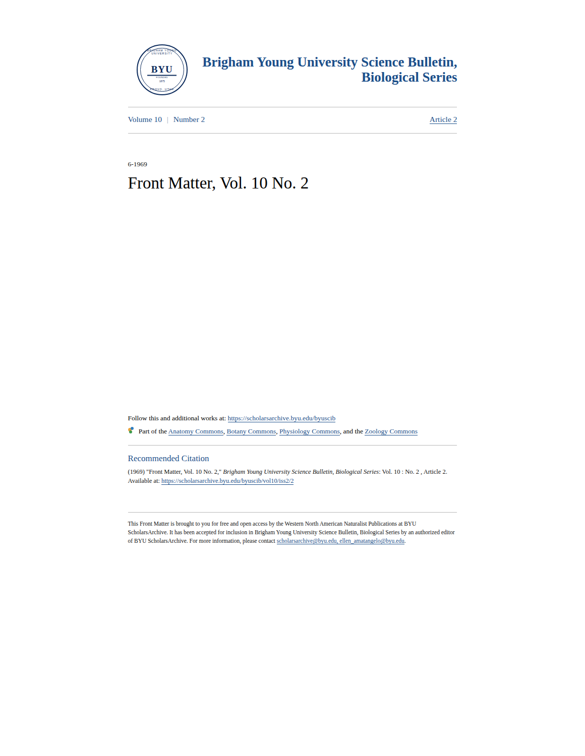BRIGHAM YOUNG UNIVERSITY
BYU
FOUNDED
1875
PROVO, UTAH
Brigham Young University Science Bulletin,
Biological Series
Volume 10 | Number 2
Article 2
6-1969
Front Matter, Vol. 10 No. 2
Follow this and additional works at: https://scholarsarchive.byu.edu/byuscib
Part of the Anatomy Commons, Botany Commons, Physiology Commons, and the Zoology Commons
Recommended Citation
(1969) "Front Matter, Vol. 10 No. 2," Brigham Young University Science Bulletin, Biological Series: Vol. 10 : No. 2 , Article 2.
Available at: https://scholarsarchive.byu.edu/byuscib/vol10/iss2/2
This Front Matter is brought to you for free and open access by the Western North American Naturalist Publications at BYU ScholarsArchive. It has been accepted for inclusion in Brigham Young University Science Bulletin, Biological Series by an authorized editor of BYU ScholarsArchive. For more information, please contact scholarsarchive@byu.edu, ellen_amatangelo@byu.edu.